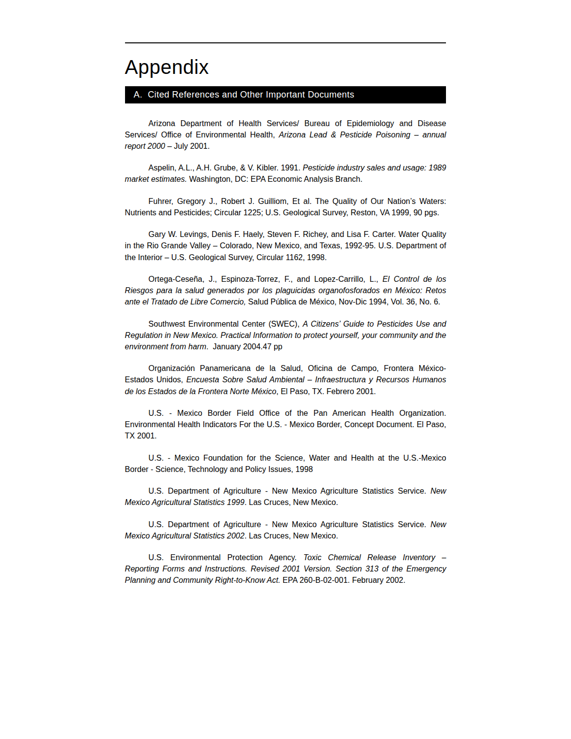Appendix
A. Cited References and Other Important Documents
Arizona Department of Health Services/ Bureau of Epidemiology and Disease Services/ Office of Environmental Health, Arizona Lead & Pesticide Poisoning – annual report 2000 – July 2001.
Aspelin, A.L., A.H. Grube, & V. Kibler. 1991. Pesticide industry sales and usage: 1989 market estimates. Washington, DC: EPA Economic Analysis Branch.
Fuhrer, Gregory J., Robert J. Guilliom, Et al. The Quality of Our Nation’s Waters: Nutrients and Pesticides; Circular 1225; U.S. Geological Survey, Reston, VA 1999, 90 pgs.
Gary W. Levings, Denis F. Haely, Steven F. Richey, and Lisa F. Carter. Water Quality in the Rio Grande Valley – Colorado, New Mexico, and Texas, 1992-95. U.S. Department of the Interior – U.S. Geological Survey, Circular 1162, 1998.
Ortega-Ceseña, J., Espinoza-Torrez, F., and Lopez-Carrillo, L., El Control de los Riesgos para la salud generados por los plaguicidas organofosforados en México: Retos ante el Tratado de Libre Comercio, Salud Pública de México, Nov-Dic 1994, Vol. 36, No. 6.
Southwest Environmental Center (SWEC), A Citizens’ Guide to Pesticides Use and Regulation in New Mexico. Practical Information to protect yourself, your community and the environment from harm. January 2004.47 pp
Organización Panamericana de la Salud, Oficina de Campo, Frontera México-Estados Unidos, Encuesta Sobre Salud Ambiental – Infraestructura y Recursos Humanos de los Estados de la Frontera Norte México, El Paso, TX. Febrero 2001.
U.S. - Mexico Border Field Office of the Pan American Health Organization. Environmental Health Indicators For the U.S. - Mexico Border, Concept Document. El Paso, TX 2001.
U.S. - Mexico Foundation for the Science, Water and Health at the U.S.-Mexico Border - Science, Technology and Policy Issues, 1998
U.S. Department of Agriculture - New Mexico Agriculture Statistics Service. New Mexico Agricultural Statistics 1999. Las Cruces, New Mexico.
U.S. Department of Agriculture - New Mexico Agriculture Statistics Service. New Mexico Agricultural Statistics 2002. Las Cruces, New Mexico.
U.S. Environmental Protection Agency. Toxic Chemical Release Inventory – Reporting Forms and Instructions. Revised 2001 Version. Section 313 of the Emergency Planning and Community Right-to-Know Act. EPA 260-B-02-001. February 2002.